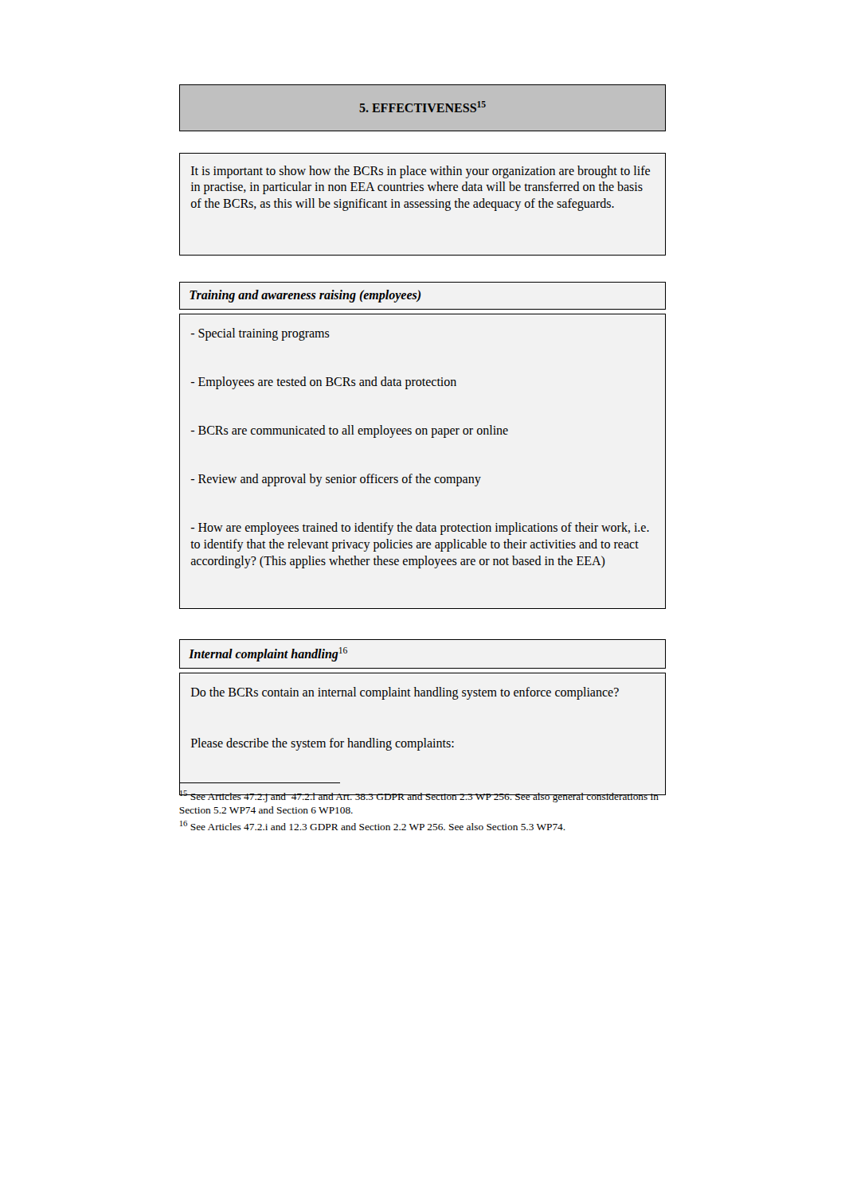5. EFFECTIVENESS15
It is important to show how the BCRs in place within your organization are brought to life in practise, in particular in non EEA countries where data will be transferred on the basis of the BCRs, as this will be significant in assessing the adequacy of the safeguards.
Training and awareness raising (employees)
- Special training programs
- Employees are tested on BCRs and data protection
- BCRs are communicated to all employees on paper or online
- Review and approval by senior officers of the company
- How are employees trained to identify the data protection implications of their work, i.e. to identify that the relevant privacy policies are applicable to their activities and to react accordingly? (This applies whether these employees are or not based in the EEA)
Internal complaint handling16
Do the BCRs contain an internal complaint handling system to enforce compliance?
Please describe the system for handling complaints:
15 See Articles 47.2.j and 47.2.l and Art. 38.3 GDPR and Section 2.3 WP 256. See also general considerations in Section 5.2 WP74 and Section 6 WP108.
16 See Articles 47.2.i and 12.3 GDPR and Section 2.2 WP 256. See also Section 5.3 WP74.